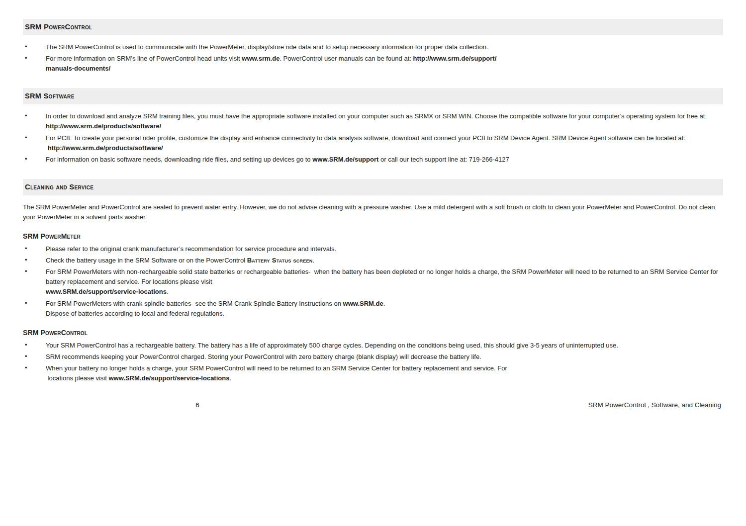SRM PowerControl
The SRM PowerControl is used to communicate with the PowerMeter, display/store ride data and to setup necessary information for proper data collection.
For more information on SRM’s line of PowerControl head units visit www.srm.de. PowerControl user manuals can be found at: http://www.srm.de/support/
manuals-documents/
SRM Software
In order to download and analyze SRM training files, you must have the appropriate software installed on your computer such as SRMX or SRM WIN. Choose the compatible software for your computer’s operating system for free at: http://www.srm.de/products/software/
For PC8: To create your personal rider profile, customize the display and enhance connectivity to data analysis software, download and connect your PC8 to SRM Device Agent. SRM Device Agent software can be located at: http://www.srm.de/products/software/
For information on basic software needs, downloading ride files, and setting up devices go to www.SRM.de/support or call our tech support line at: 719-266-4127
Cleaning and Service
The SRM PowerMeter and PowerControl are sealed to prevent water entry. However, we do not advise cleaning with a pressure washer. Use a mild detergent with a soft brush or cloth to clean your PowerMeter and PowerControl. Do not clean your PowerMeter in a solvent parts washer.
SRM PowerMeter
Please refer to the original crank manufacturer’s recommendation for service procedure and intervals.
Check the battery usage in the SRM Software or on the PowerControl Battery Status screen.
For SRM PowerMeters with non-rechargeable solid state batteries or rechargeable batteries- when the battery has been depleted or no longer holds a charge, the SRM PowerMeter will need to be returned to an SRM Service Center for battery replacement and service. For locations please visit
www.SRM.de/support/service-locations.
For SRM PowerMeters with crank spindle batteries- see the SRM Crank Spindle Battery Instructions on www.SRM.de.
Dispose of batteries according to local and federal regulations.
SRM PowerControl
Your SRM PowerControl has a rechargeable battery. The battery has a life of approximately 500 charge cycles. Depending on the conditions being used, this should give 3-5 years of uninterrupted use.
SRM recommends keeping your PowerControl charged. Storing your PowerControl with zero battery charge (blank display) will decrease the battery life.
When your battery no longer holds a charge, your SRM PowerControl will need to be returned to an SRM Service Center for battery replacement and service. For
locations please visit www.SRM.de/support/service-locations.
6
SRM PowerControl , Software, and Cleaning